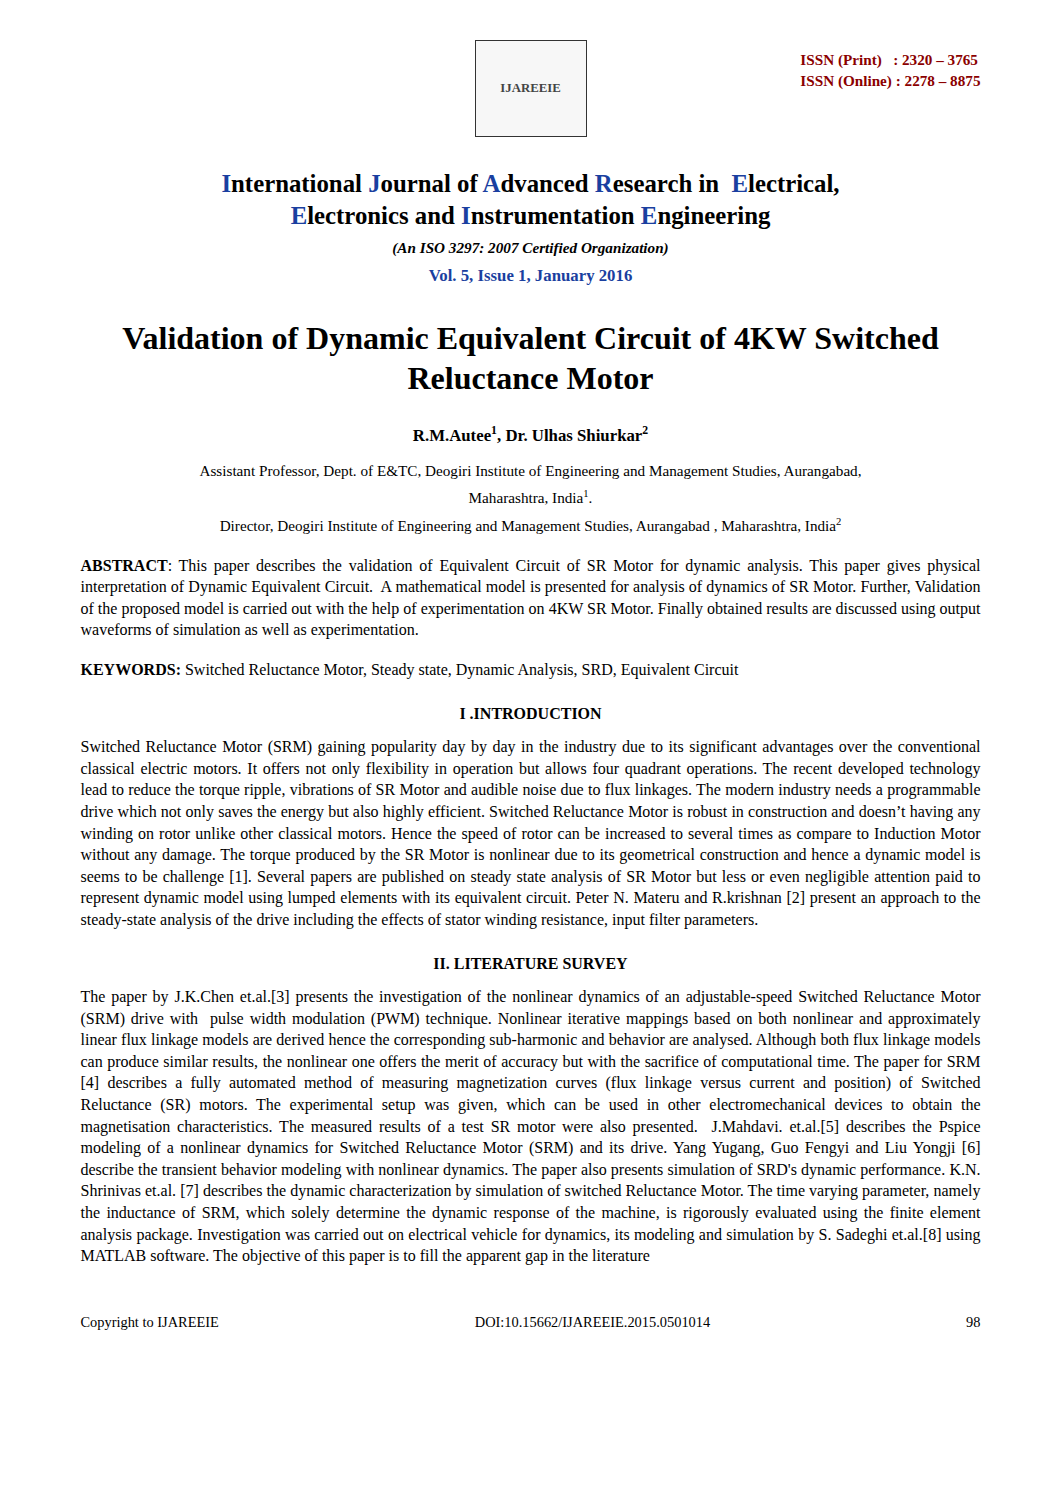ISSN (Print) : 2320 – 3765
ISSN (Online) : 2278 – 8875
IJAREEIE
International Journal of Advanced Research in Electrical,
Electronics and Instrumentation Engineering
(An ISO 3297: 2007 Certified Organization)
Vol. 5, Issue 1, January 2016
Validation of Dynamic Equivalent Circuit of 4KW Switched Reluctance Motor
R.M.Autee1, Dr. Ulhas Shiurkar2
Assistant Professor, Dept. of E&TC, Deogiri Institute of Engineering and Management Studies, Aurangabad,
Maharashtra, India1.
Director, Deogiri Institute of Engineering and Management Studies, Aurangabad , Maharashtra, India2
ABSTRACT: This paper describes the validation of Equivalent Circuit of SR Motor for dynamic analysis. This paper gives physical interpretation of Dynamic Equivalent Circuit. A mathematical model is presented for analysis of dynamics of SR Motor. Further, Validation of the proposed model is carried out with the help of experimentation on 4KW SR Motor. Finally obtained results are discussed using output waveforms of simulation as well as experimentation.
KEYWORDS: Switched Reluctance Motor, Steady state, Dynamic Analysis, SRD, Equivalent Circuit
I .INTRODUCTION
Switched Reluctance Motor (SRM) gaining popularity day by day in the industry due to its significant advantages over the conventional classical electric motors. It offers not only flexibility in operation but allows four quadrant operations. The recent developed technology lead to reduce the torque ripple, vibrations of SR Motor and audible noise due to flux linkages. The modern industry needs a programmable drive which not only saves the energy but also highly efficient. Switched Reluctance Motor is robust in construction and doesn’t having any winding on rotor unlike other classical motors. Hence the speed of rotor can be increased to several times as compare to Induction Motor without any damage. The torque produced by the SR Motor is nonlinear due to its geometrical construction and hence a dynamic model is seems to be challenge [1]. Several papers are published on steady state analysis of SR Motor but less or even negligible attention paid to represent dynamic model using lumped elements with its equivalent circuit. Peter N. Materu and R.krishnan [2] present an approach to the steady-state analysis of the drive including the effects of stator winding resistance, input filter parameters.
II. LITERATURE SURVEY
The paper by J.K.Chen et.al.[3] presents the investigation of the nonlinear dynamics of an adjustable-speed Switched Reluctance Motor (SRM) drive with pulse width modulation (PWM) technique. Nonlinear iterative mappings based on both nonlinear and approximately linear flux linkage models are derived hence the corresponding sub-harmonic and behavior are analysed. Although both flux linkage models can produce similar results, the nonlinear one offers the merit of accuracy but with the sacrifice of computational time. The paper for SRM [4] describes a fully automated method of measuring magnetization curves (flux linkage versus current and position) of Switched Reluctance (SR) motors. The experimental setup was given, which can be used in other electromechanical devices to obtain the magnetisation characteristics. The measured results of a test SR motor were also presented. J.Mahdavi. et.al.[5] describes the Pspice modeling of a nonlinear dynamics for Switched Reluctance Motor (SRM) and its drive. Yang Yugang, Guo Fengyi and Liu Yongji [6] describe the transient behavior modeling with nonlinear dynamics. The paper also presents simulation of SRD's dynamic performance. K.N. Shrinivas et.al. [7] describes the dynamic characterization by simulation of switched Reluctance Motor. The time varying parameter, namely the inductance of SRM, which solely determine the dynamic response of the machine, is rigorously evaluated using the finite element analysis package. Investigation was carried out on electrical vehicle for dynamics, its modeling and simulation by S. Sadeghi et.al.[8] using MATLAB software. The objective of this paper is to fill the apparent gap in the literature
Copyright to IJAREEIE DOI:10.15662/IJAREEIE.2015.0501014 98